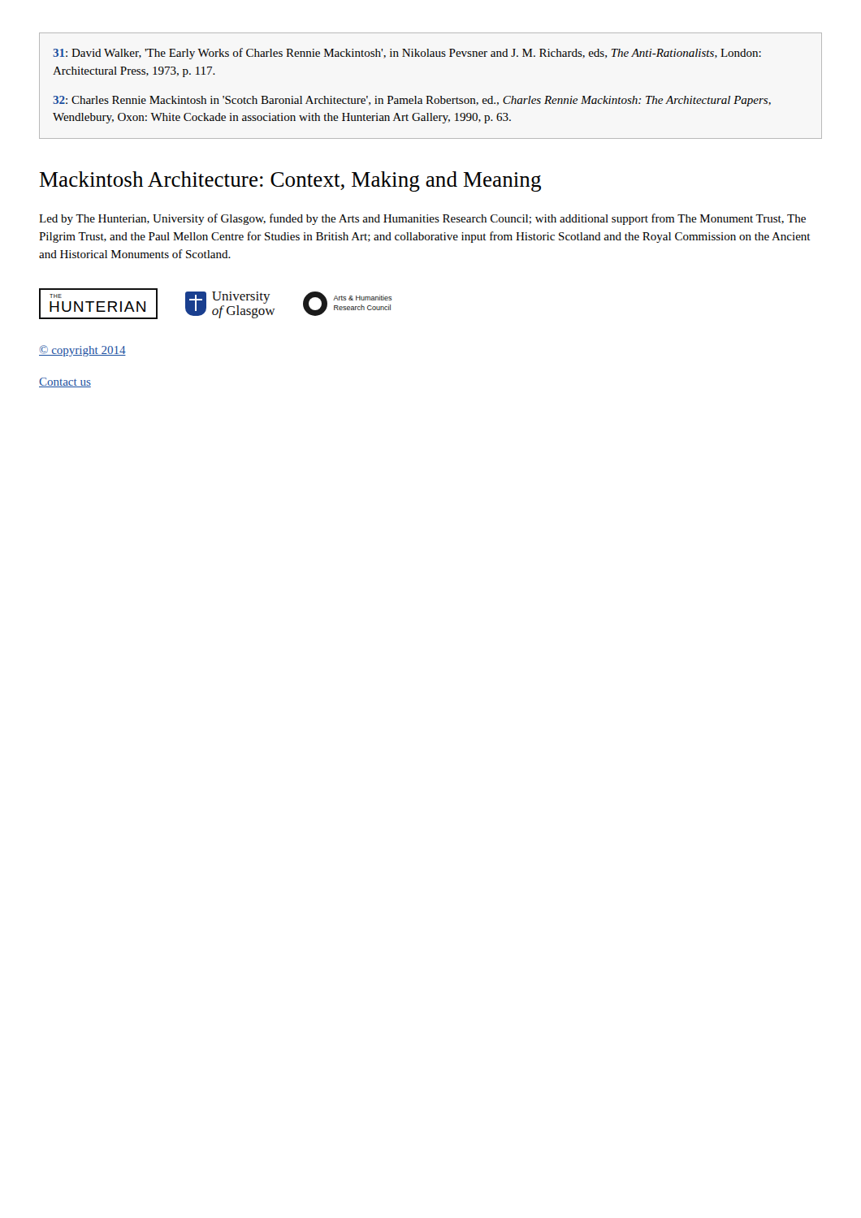31: David Walker, 'The Early Works of Charles Rennie Mackintosh', in Nikolaus Pevsner and J. M. Richards, eds, The Anti-Rationalists, London: Architectural Press, 1973, p. 117.
32: Charles Rennie Mackintosh in 'Scotch Baronial Architecture', in Pamela Robertson, ed., Charles Rennie Mackintosh: The Architectural Papers, Wendlebury, Oxon: White Cockade in association with the Hunterian Art Gallery, 1990, p. 63.
Mackintosh Architecture: Context, Making and Meaning
Led by The Hunterian, University of Glasgow, funded by the Arts and Humanities Research Council; with additional support from The Monument Trust, The Pilgrim Trust, and the Paul Mellon Centre for Studies in British Art; and collaborative input from Historic Scotland and the Royal Commission on the Ancient and Historical Monuments of Scotland.
THE HUNTERIAN University of Glasgow Arts & Humanities
Research Council
© copyright 2014
Contact us